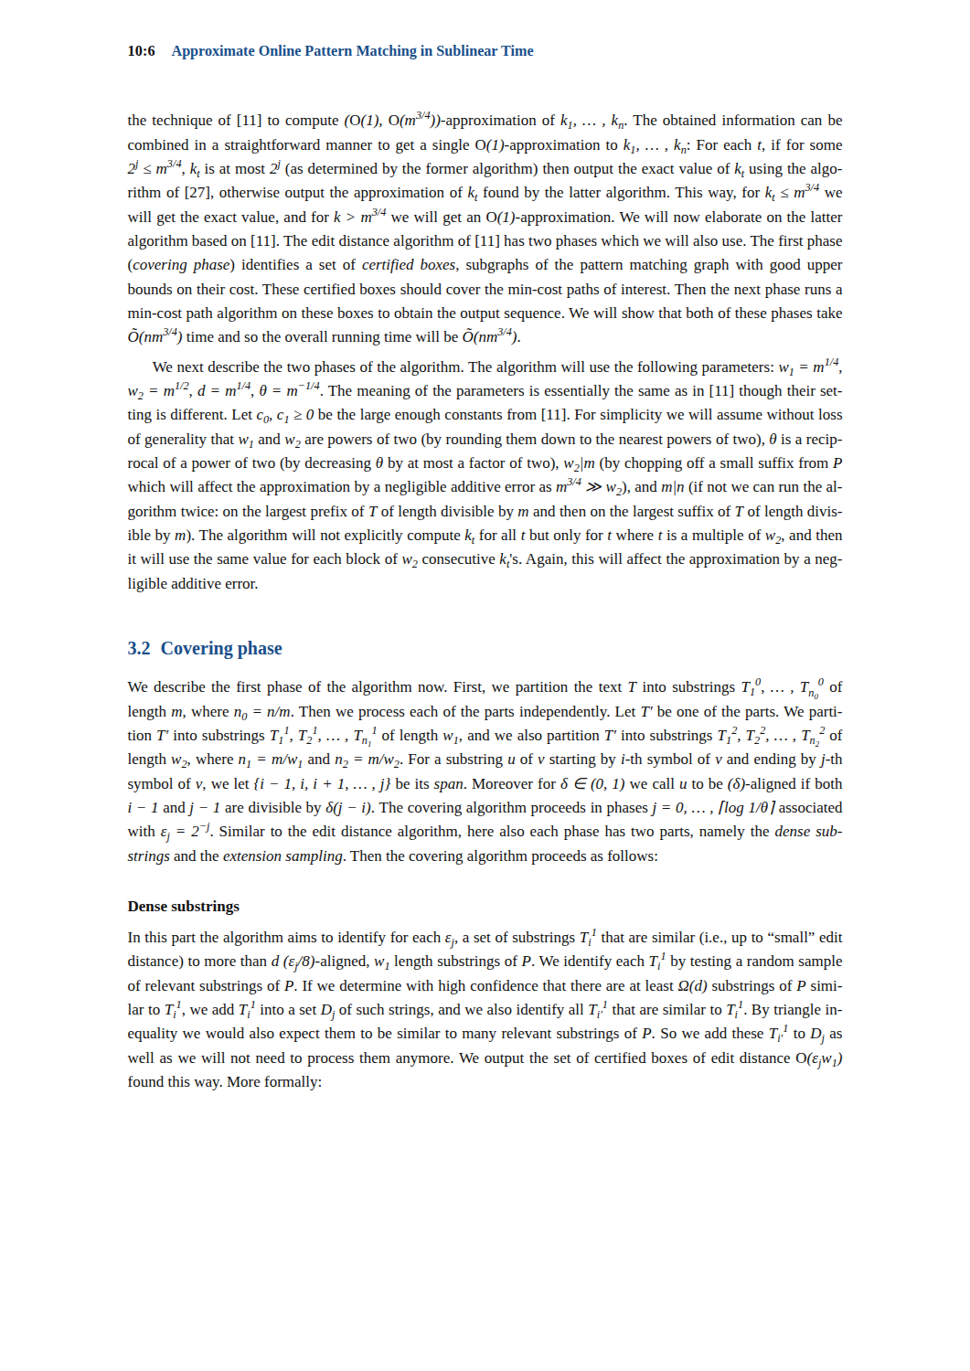10:6 Approximate Online Pattern Matching in Sublinear Time
the technique of [11] to compute (O(1), O(m3/4))-approximation of k1, … , kn. The obtained information can be combined in a straightforward manner to get a single O(1)-approximation to k1, … , kn: For each t, if for some 2j ≤ m3/4, kt is at most 2j (as determined by the former algorithm) then output the exact value of kt using the algorithm of [27], otherwise output the approximation of kt found by the latter algorithm. This way, for kt ≤ m3/4 we will get the exact value, and for k > m3/4 we will get an O(1)-approximation. We will now elaborate on the latter algorithm based on [11]. The edit distance algorithm of [11] has two phases which we will also use. The first phase (covering phase) identifies a set of certified boxes, subgraphs of the pattern matching graph with good upper bounds on their cost. These certified boxes should cover the min-cost paths of interest. Then the next phase runs a min-cost path algorithm on these boxes to obtain the output sequence. We will show that both of these phases take Õ(nm3/4) time and so the overall running time will be Õ(nm3/4).
We next describe the two phases of the algorithm. The algorithm will use the following parameters: w1 = m1/4, w2 = m1/2, d = m1/4, θ = m−1/4. The meaning of the parameters is essentially the same as in [11] though their setting is different. Let c0, c1 ≥ 0 be the large enough constants from [11]. For simplicity we will assume without loss of generality that w1 and w2 are powers of two (by rounding them down to the nearest powers of two), θ is a reciprocal of a power of two (by decreasing θ by at most a factor of two), w2|m (by chopping off a small suffix from P which will affect the approximation by a negligible additive error as m3/4 ≫ w2), and m|n (if not we can run the algorithm twice: on the largest prefix of T of length divisible by m and then on the largest suffix of T of length divisible by m). The algorithm will not explicitly compute kt for all t but only for t where t is a multiple of w2, and then it will use the same value for each block of w2 consecutive kt's. Again, this will affect the approximation by a negligible additive error.
3.2 Covering phase
We describe the first phase of the algorithm now. First, we partition the text T into substrings T10, … , Tn00 of length m, where n0 = n/m. Then we process each of the parts independently. Let T′ be one of the parts. We partition T′ into substrings T11, T21, … , Tn11 of length w1, and we also partition T′ into substrings T12, T22, … , Tn22 of length w2, where n1 = m/w1 and n2 = m/w2. For a substring u of v starting by i-th symbol of v and ending by j-th symbol of v, we let {i − 1, i, i + 1, … , j} be its span. Moreover for δ ∈ (0, 1) we call u to be (δ)-aligned if both i − 1 and j − 1 are divisible by δ(j − i). The covering algorithm proceeds in phases j = 0, … , ⌈log 1/θ⌉ associated with εj = 2−j. Similar to the edit distance algorithm, here also each phase has two parts, namely the dense substrings and the extension sampling. Then the covering algorithm proceeds as follows:
Dense substrings
In this part the algorithm aims to identify for each εj, a set of substrings Ti1 that are similar (i.e., up to “small” edit distance) to more than d (εj/8)-aligned, w1 length substrings of P. We identify each Ti1 by testing a random sample of relevant substrings of P. If we determine with high confidence that there are at least Ω(d) substrings of P similar to Ti1, we add Ti1 into a set Dj of such strings, and we also identify all Ti′1 that are similar to Ti1. By triangle inequality we would also expect them to be similar to many relevant substrings of P. So we add these Ti′1 to Dj as well as we will not need to process them anymore. We output the set of certified boxes of edit distance O(εjw1) found this way. More formally: